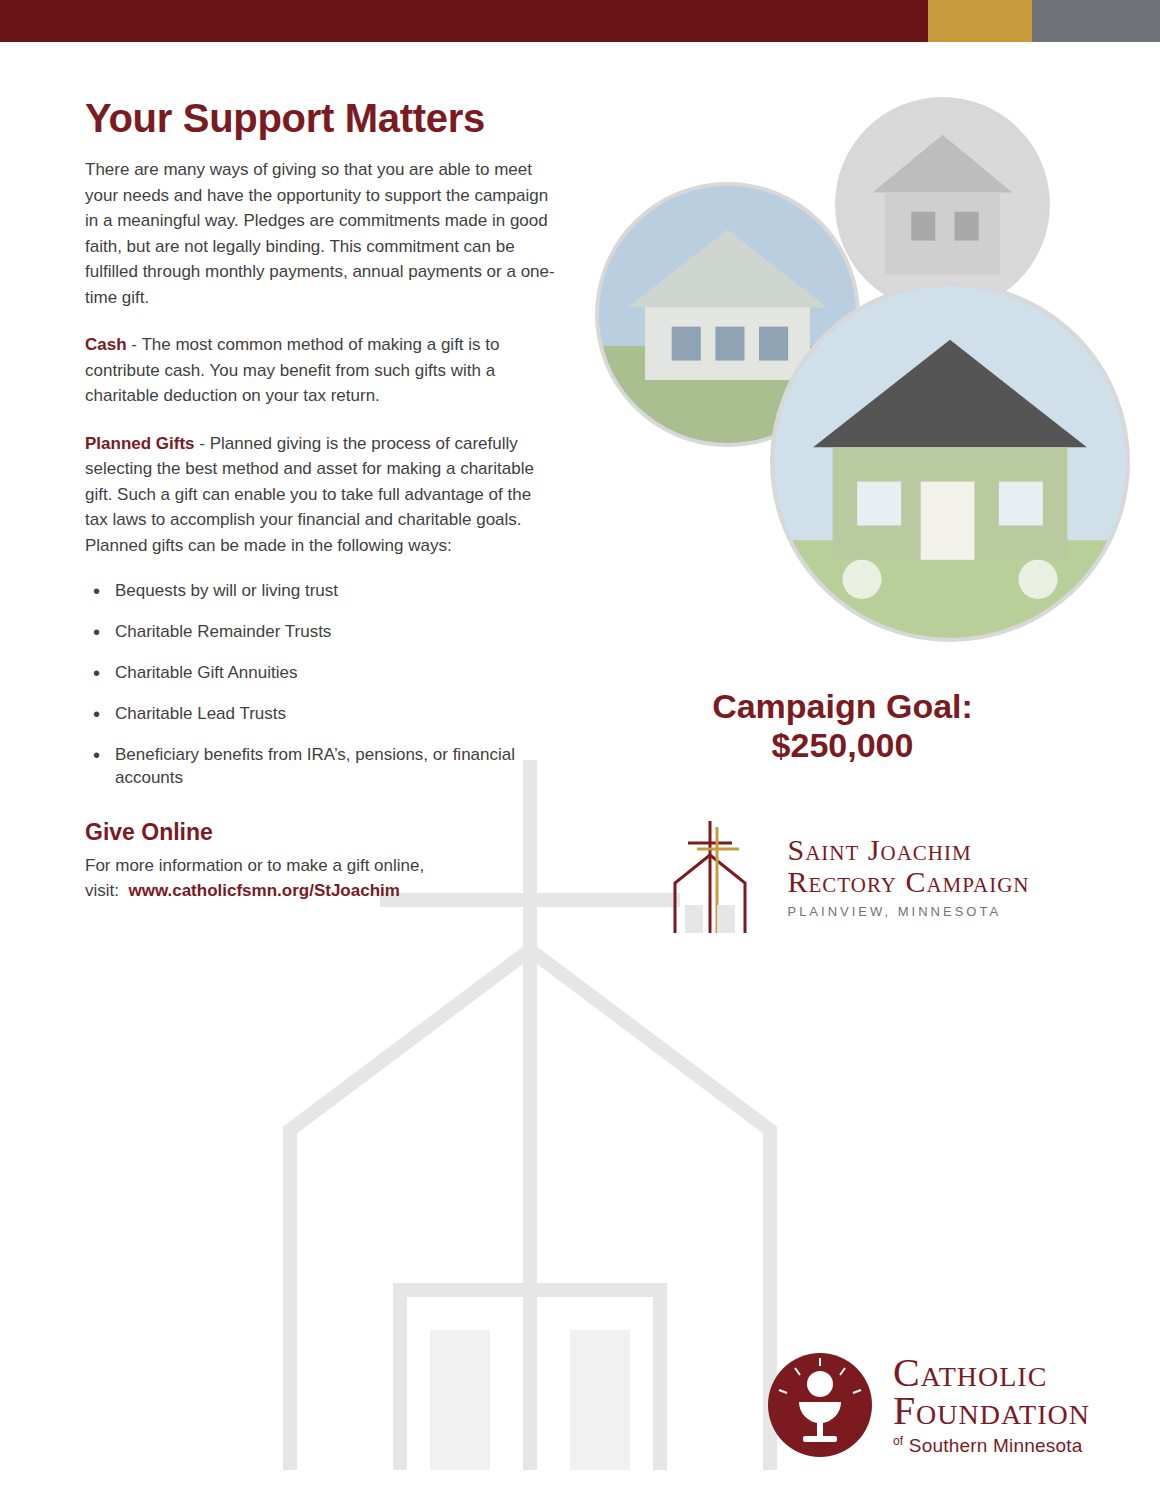Your Support Matters
There are many ways of giving so that you are able to meet your needs and have the opportunity to support the campaign in a meaningful way. Pledges are commitments made in good faith, but are not legally binding. This commitment can be fulfilled through monthly payments, annual payments or a one-time gift.
Cash - The most common method of making a gift is to contribute cash. You may benefit from such gifts with a charitable deduction on your tax return.
Planned Gifts - Planned giving is the process of carefully selecting the best method and asset for making a charitable gift. Such a gift can enable you to take full advantage of the tax laws to accomplish your financial and charitable goals. Planned gifts can be made in the following ways:
Bequests by will or living trust
Charitable Remainder Trusts
Charitable Gift Annuities
Charitable Lead Trusts
Beneficiary benefits from IRA’s, pensions, or financial accounts
Give Online
For more information or to make a gift online,
visit: www.catholicfsmn.org/StJoachim
Campaign Goal:
$250,000
Saint Joachim
Rectory Campaign
PLAINVIEW, MINNESOTA
Catholic
Foundation
of Southern Minnesota